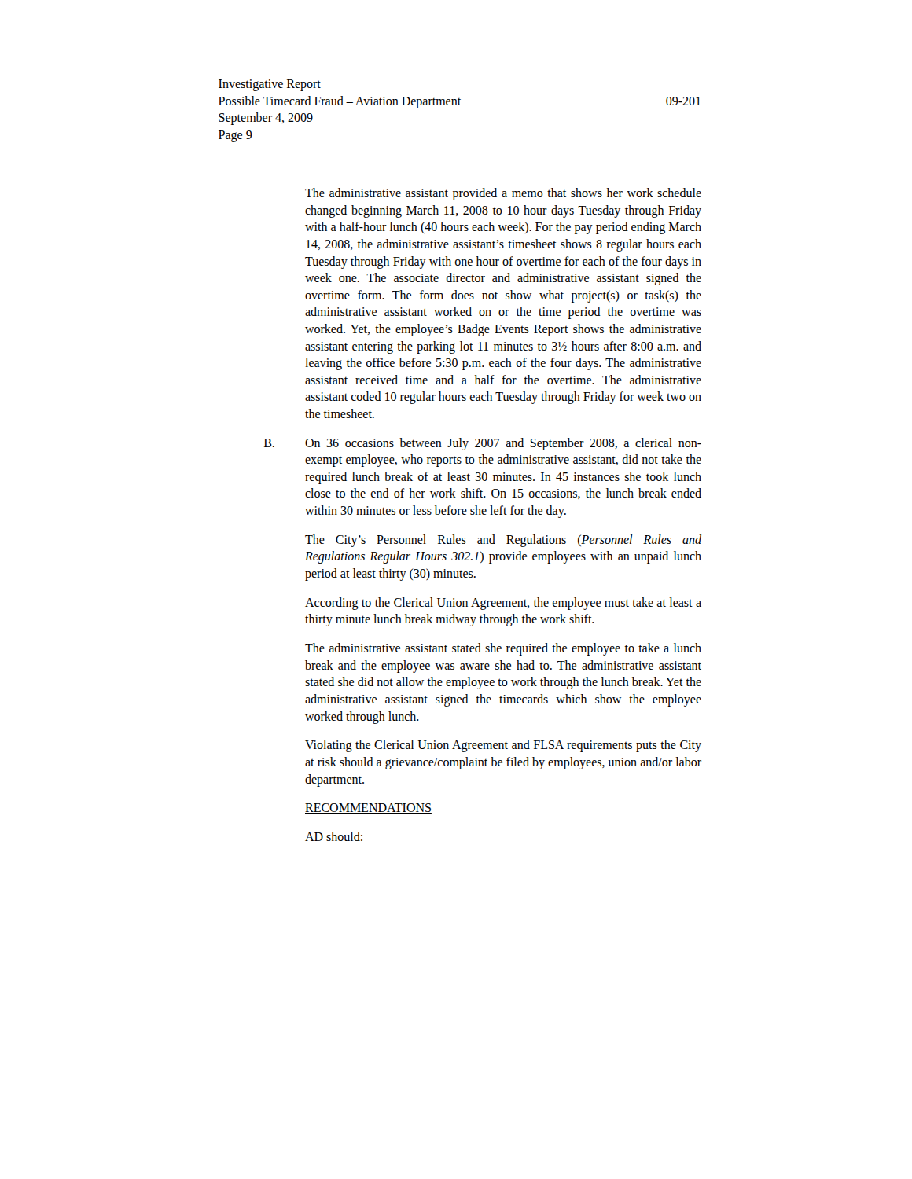Investigative Report
Possible Timecard Fraud – Aviation Department
09-201
September 4, 2009
Page 9
The administrative assistant provided a memo that shows her work schedule changed beginning March 11, 2008 to 10 hour days Tuesday through Friday with a half-hour lunch (40 hours each week). For the pay period ending March 14, 2008, the administrative assistant’s timesheet shows 8 regular hours each Tuesday through Friday with one hour of overtime for each of the four days in week one. The associate director and administrative assistant signed the overtime form. The form does not show what project(s) or task(s) the administrative assistant worked on or the time period the overtime was worked. Yet, the employee’s Badge Events Report shows the administrative assistant entering the parking lot 11 minutes to 3½ hours after 8:00 a.m. and leaving the office before 5:30 p.m. each of the four days. The administrative assistant received time and a half for the overtime. The administrative assistant coded 10 regular hours each Tuesday through Friday for week two on the timesheet.
B.
On 36 occasions between July 2007 and September 2008, a clerical non-exempt employee, who reports to the administrative assistant, did not take the required lunch break of at least 30 minutes. In 45 instances she took lunch close to the end of her work shift. On 15 occasions, the lunch break ended within 30 minutes or less before she left for the day.
The City’s Personnel Rules and Regulations (Personnel Rules and Regulations Regular Hours 302.1) provide employees with an unpaid lunch period at least thirty (30) minutes.
According to the Clerical Union Agreement, the employee must take at least a thirty minute lunch break midway through the work shift.
The administrative assistant stated she required the employee to take a lunch break and the employee was aware she had to. The administrative assistant stated she did not allow the employee to work through the lunch break. Yet the administrative assistant signed the timecards which show the employee worked through lunch.
Violating the Clerical Union Agreement and FLSA requirements puts the City at risk should a grievance/complaint be filed by employees, union and/or labor department.
RECOMMENDATIONS
AD should: